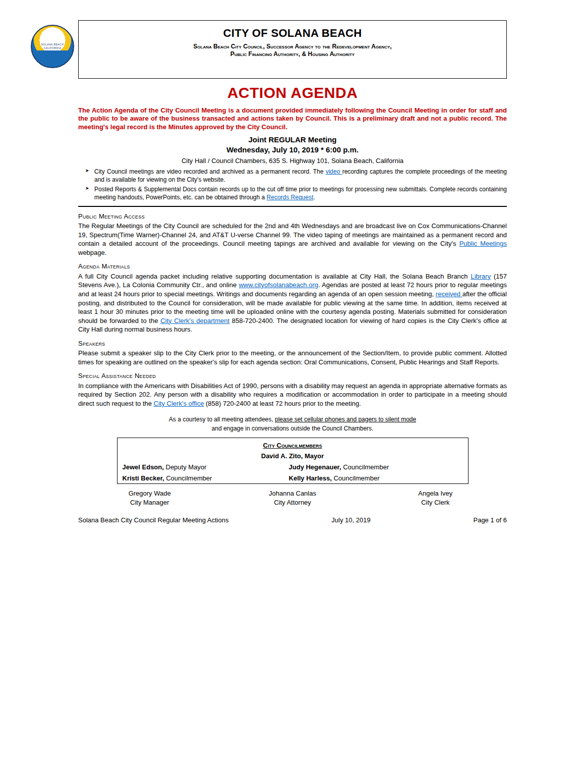SOLANA BEACH
CALIFORNIA
CITY OF SOLANA BEACH
Solana Beach City Council, Successor Agency to the Redevelopment Agency,
Public Financing Authority, & Housing Authority
ACTION AGENDA
The Action Agenda of the City Council Meeting is a document provided immediately following the Council Meeting in order for staff and the public to be aware of the business transacted and actions taken by Council. This is a preliminary draft and not a public record. The meeting's legal record is the Minutes approved by the City Council.
Joint REGULAR Meeting
Wednesday, July 10, 2019 * 6:00 p.m.
City Hall / Council Chambers, 635 S. Highway 101, Solana Beach, California
City Council meetings are video recorded and archived as a permanent record. The video recording captures the complete proceedings of the meeting and is available for viewing on the City's website.
Posted Reports & Supplemental Docs contain records up to the cut off time prior to meetings for processing new submittals. Complete records containing meeting handouts, PowerPoints, etc. can be obtained through a Records Request.
Public Meeting Access
The Regular Meetings of the City Council are scheduled for the 2nd and 4th Wednesdays and are broadcast live on Cox Communications-Channel 19, Spectrum(Time Warner)-Channel 24, and AT&T U-verse Channel 99. The video taping of meetings are maintained as a permanent record and contain a detailed account of the proceedings. Council meeting tapings are archived and available for viewing on the City's Public Meetings webpage.
Agenda Materials
A full City Council agenda packet including relative supporting documentation is available at City Hall, the Solana Beach Branch Library (157 Stevens Ave.), La Colonia Community Ctr., and online www.cityofsolanabeach.org. Agendas are posted at least 72 hours prior to regular meetings and at least 24 hours prior to special meetings. Writings and documents regarding an agenda of an open session meeting, received after the official posting, and distributed to the Council for consideration, will be made available for public viewing at the same time. In addition, items received at least 1 hour 30 minutes prior to the meeting time will be uploaded online with the courtesy agenda posting. Materials submitted for consideration should be forwarded to the City Clerk's department 858-720-2400. The designated location for viewing of hard copies is the City Clerk's office at City Hall during normal business hours.
Speakers
Please submit a speaker slip to the City Clerk prior to the meeting, or the announcement of the Section/Item, to provide public comment. Allotted times for speaking are outlined on the speaker's slip for each agenda section: Oral Communications, Consent, Public Hearings and Staff Reports.
Special Assistance Needed
In compliance with the Americans with Disabilities Act of 1990, persons with a disability may request an agenda in appropriate alternative formats as required by Section 202. Any person with a disability who requires a modification or accommodation in order to participate in a meeting should direct such request to the City Clerk's office (858) 720-2400 at least 72 hours prior to the meeting.
As a courtesy to all meeting attendees, please set cellular phones and pagers to silent mode
and engage in conversations outside the Council Chambers.
| City Councilmembers |
| David A. Zito, Mayor |
| Jewel Edson, Deputy Mayor | Judy Hegenauer, Councilmember |
| Kristi Becker, Councilmember | Kelly Harless, Councilmember |
| Gregory Wade | Johanna Canlas | Angela Ivey |
| City Manager | City Attorney | City Clerk |
Solana Beach City Council Regular Meeting Actions July 10, 2019 Page 1 of 6